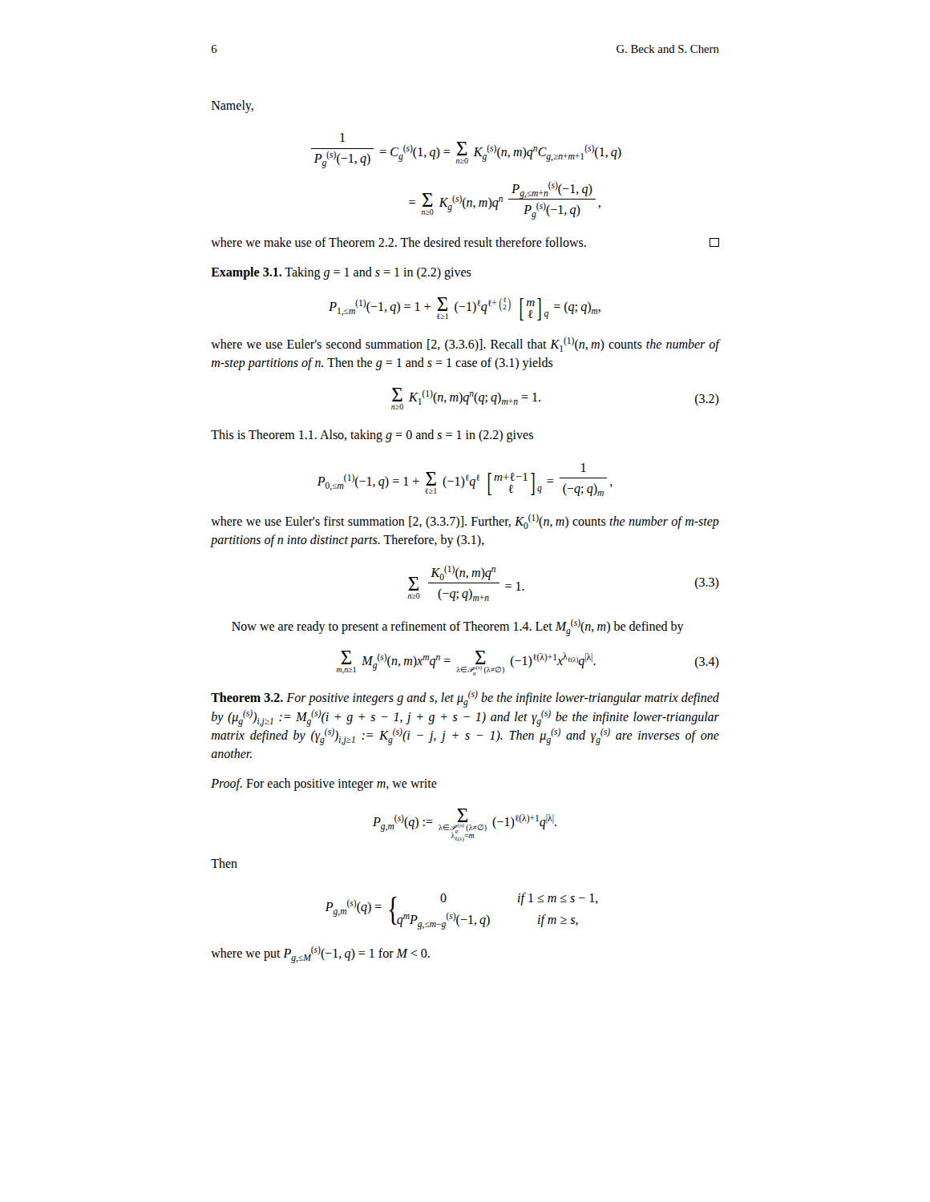6 G. Beck and S. Chern
Namely,
1 Pg(s)(−1, q) = Cg(s)(1, q) = Σn≥0 Kg(s)(n, m) qnCg,≥n+m+1(s)(1, q)
= Σn≥0 Kg(s)(n, m) qn Pg,≤m+n(s)(−1, q) Pg(s)(−1, q) ,
where we make use of Theorem 2.2. The desired result therefore follows.
Example 3.1. Taking g = 1 and s = 1 in (2.2) gives
P1,≤m(1)(−1, q) = 1 + Σℓ≥1 (−1)ℓqℓ+(ℓ 2) [mℓ] q = (q; q)m,
where we use Euler's second summation [2, (3.3.6)]. Recall that K1(1)(n, m) counts the number of m-step partitions of n. Then the g = 1 and s = 1 case of (3.1) yields
Σn≥0 K1(1)(n, m) qn(q; q)m+n = 1. (3.2)
This is Theorem 1.1. Also, taking g = 0 and s = 1 in (2.2) gives
P0,≤m(1)(−1, q) = 1 + Σℓ≥1 (−1)ℓqℓ [m+ℓ−1 ℓ] q = 1(−q; q)m,
where we use Euler's first summation [2, (3.3.7)]. Further, K0(1)(n, m) counts the number of m-step partitions of n into distinct parts. Therefore, by (3.1),
Σn≥0 K0(1)(n, m) qn (−q; q)m+n = 1. (3.3)
Now we are ready to present a refinement of Theorem 1.4. Let Mg(s)(n, m) be defined by
Σm,n≥1 Mg(s)(n, m) xmqn = Σλ∈𝒫g(s) (λ≠∅) (−1)ℓ(λ)+1xλℓ(λ)q|λ|. (3.4)
Theorem 3.2. For positive integers g and s, let μg(s) be the infinite lower-triangular matrix defined by (μg(s))i,j≥1 := Mg(s)(i + g + s − 1, j + g + s − 1) and let γg(s) be the infinite lower-triangular matrix defined by (γg(s))i,j≥1 := Kg(s)(i − j, j + s − 1). Then μg(s) and γg(s) are inverses of one another.
Proof. For each positive integer m, we write
Pg,m(s)(q) := Σ λ∈𝒫g(s) (λ≠∅) λℓ(λ)=m (−1)ℓ(λ)+1q|λ|.
Then
Pg,m(s)(q) = {
| 0 | if 1 ≤ m ≤ s − 1, |
| q m P g ,≤ m − g ( s ) (−1, q ) | if m ≥ s , |
where we put Pg,≤M(s)(−1, q) = 1 for M < 0.